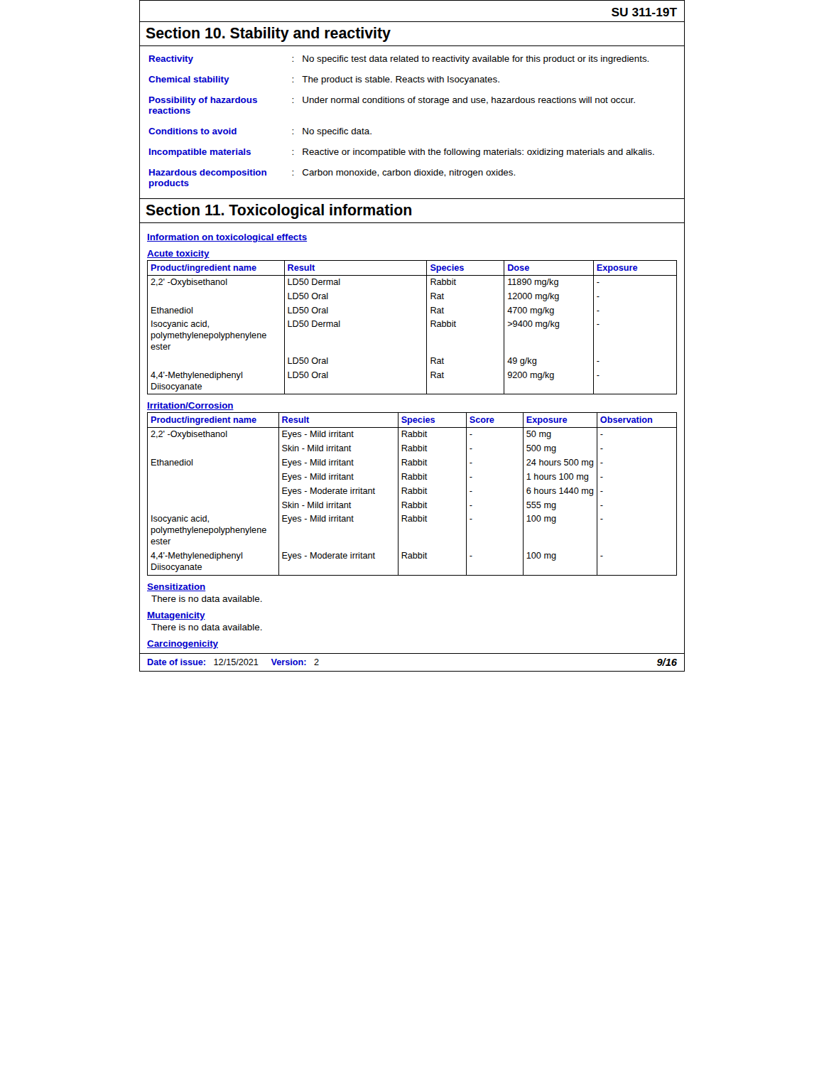SU 311-19T
Section 10. Stability and reactivity
| Reactivity | : | No specific test data related to reactivity available for this product or its ingredients. |
| Chemical stability | : | The product is stable. Reacts with Isocyanates. |
| Possibility of hazardous reactions | : | Under normal conditions of storage and use, hazardous reactions will not occur. |
| Conditions to avoid | : | No specific data. |
| Incompatible materials | : | Reactive or incompatible with the following materials: oxidizing materials and alkalis. |
| Hazardous decomposition products | : | Carbon monoxide, carbon dioxide, nitrogen oxides. |
Section 11. Toxicological information
Information on toxicological effects
Acute toxicity
| Product/ingredient name | Result | Species | Dose | Exposure |
| --- | --- | --- | --- | --- |
| 2,2' -Oxybisethanol | LD50 Dermal | Rabbit | 11890 mg/kg | - |
| | LD50 Oral | Rat | 12000 mg/kg | - |
| Ethanediol | LD50 Oral | Rat | 4700 mg/kg | - |
| Isocyanic acid, polymethylenepolyphenylene ester | LD50 Dermal | Rabbit | >9400 mg/kg | - |
| | LD50 Oral | Rat | 49 g/kg | - |
| 4,4'-Methylenediphenyl Diisocyanate | LD50 Oral | Rat | 9200 mg/kg | - |
Irritation/Corrosion
| Product/ingredient name | Result | Species | Score | Exposure | Observation |
| --- | --- | --- | --- | --- | --- |
| 2,2' -Oxybisethanol | Eyes - Mild irritant | Rabbit | - | 50 mg | - |
| | Skin - Mild irritant | Rabbit | - | 500 mg | - |
| Ethanediol | Eyes - Mild irritant | Rabbit | - | 24 hours 500 mg | - |
| | Eyes - Mild irritant | Rabbit | - | 1 hours 100 mg | - |
| | Eyes - Moderate irritant | Rabbit | - | 6 hours 1440 mg | - |
| | Skin - Mild irritant | Rabbit | - | 555 mg | - |
| Isocyanic acid, polymethylenepolyphenylene ester | Eyes - Mild irritant | Rabbit | - | 100 mg | - |
| 4,4'-Methylenediphenyl Diisocyanate | Eyes - Moderate irritant | Rabbit | - | 100 mg | - |
Sensitization
There is no data available.
Mutagenicity
There is no data available.
Carcinogenicity
Date of issue: 12/15/2021 Version: 2
9/16